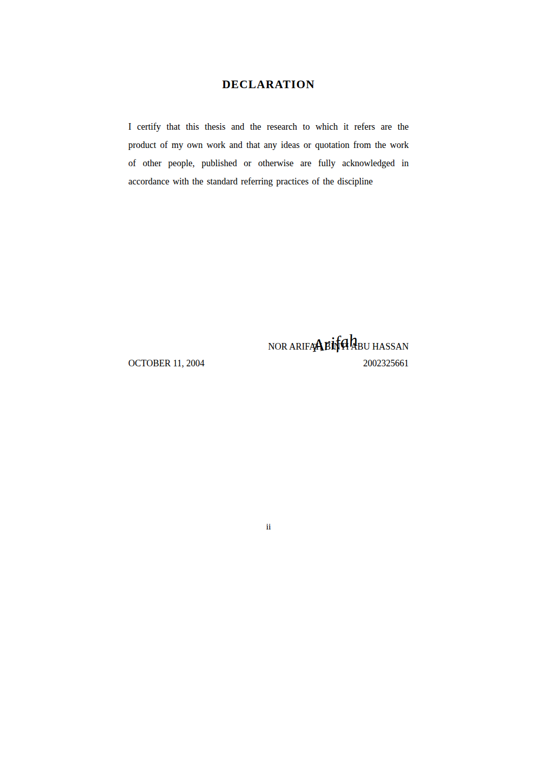DECLARATION
I certify that this thesis and the research to which it refers are the product of my own work and that any ideas or quotation from the work of other people, published or otherwise are fully acknowledged in accordance with the standard referring practices of the discipline
OCTOBER 11, 2004
~Arifah
NOR ARIFAH BINTI ABU HASSAN
2002325661
ii